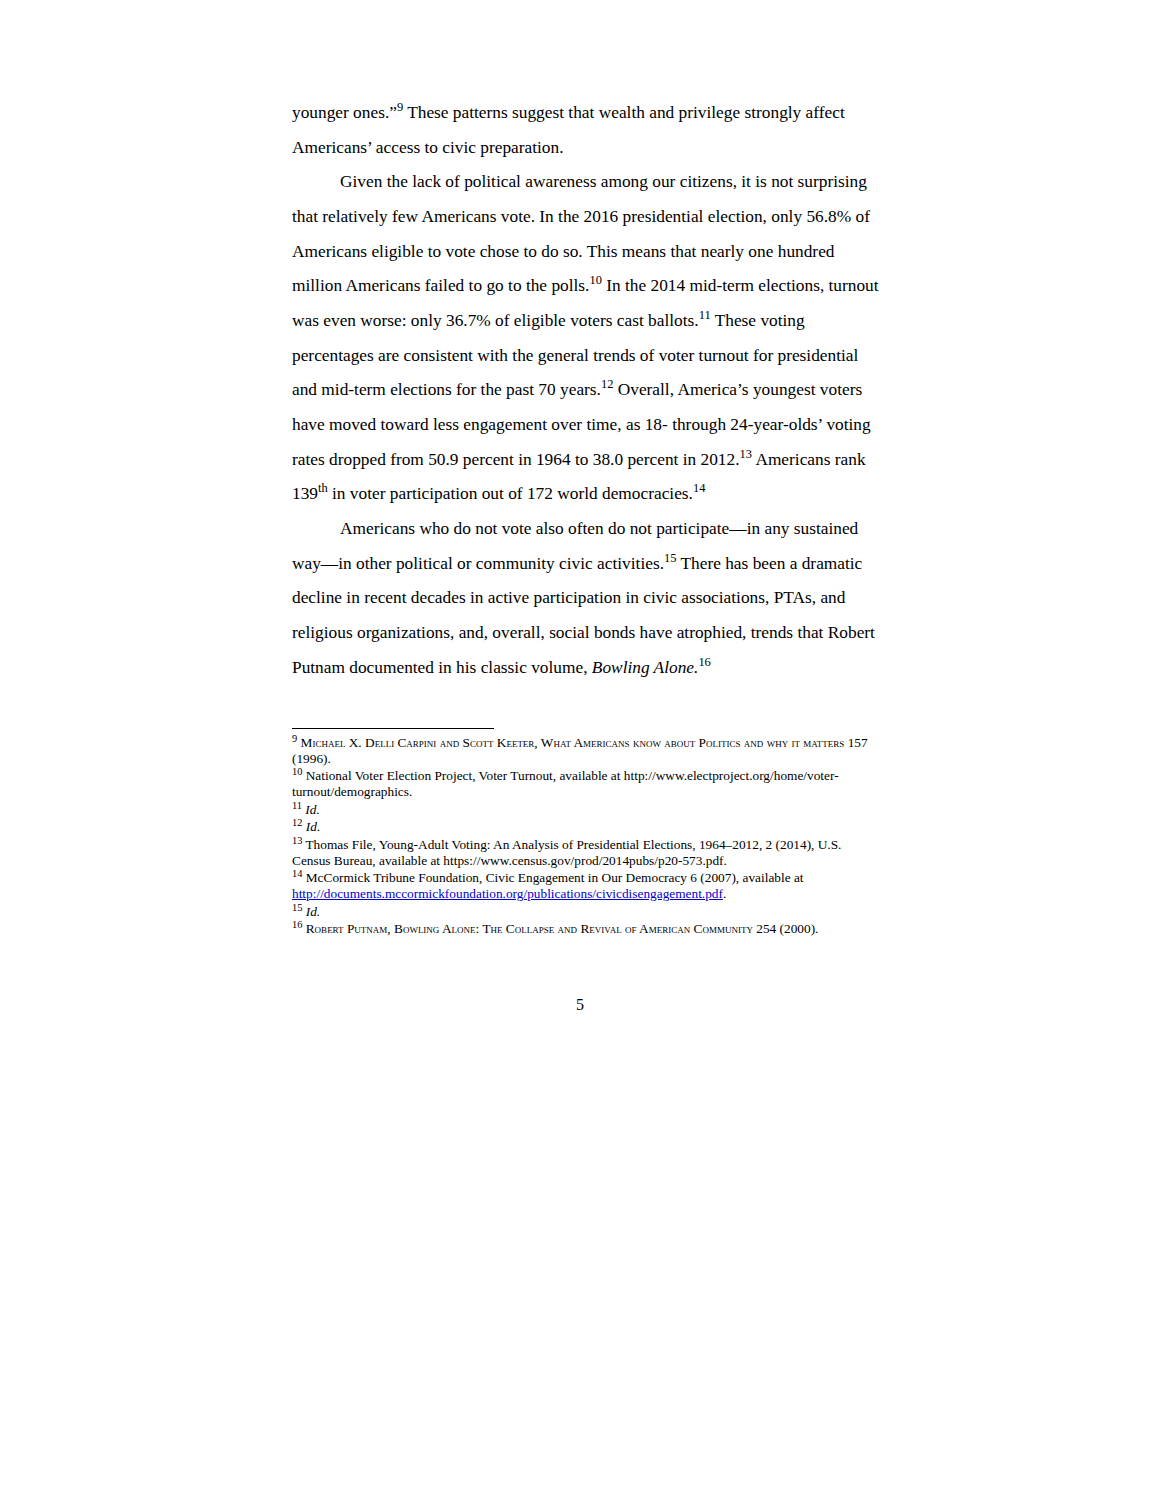younger ones.”9 These patterns suggest that wealth and privilege strongly affect Americans’ access to civic preparation.
Given the lack of political awareness among our citizens, it is not surprising that relatively few Americans vote. In the 2016 presidential election, only 56.8% of Americans eligible to vote chose to do so. This means that nearly one hundred million Americans failed to go to the polls.10 In the 2014 mid-term elections, turnout was even worse: only 36.7% of eligible voters cast ballots.11 These voting percentages are consistent with the general trends of voter turnout for presidential and mid-term elections for the past 70 years.12 Overall, America’s youngest voters have moved toward less engagement over time, as 18- through 24-year-olds’ voting rates dropped from 50.9 percent in 1964 to 38.0 percent in 2012.13 Americans rank 139th in voter participation out of 172 world democracies.14
Americans who do not vote also often do not participate—in any sustained way—in other political or community civic activities.15 There has been a dramatic decline in recent decades in active participation in civic associations, PTAs, and religious organizations, and, overall, social bonds have atrophied, trends that Robert Putnam documented in his classic volume, Bowling Alone.16
9 Michael X. Delli Carpini and Scott Keeter, What Americans know about Politics and why it matters 157 (1996).
10 National Voter Election Project, Voter Turnout, available at http://www.electproject.org/home/voter-turnout/demographics.
11 Id.
12 Id.
13 Thomas File, Young-Adult Voting: An Analysis of Presidential Elections, 1964–2012, 2 (2014), U.S. Census Bureau, available at https://www.census.gov/prod/2014pubs/p20-573.pdf.
14 McCormick Tribune Foundation, Civic Engagement in Our Democracy 6 (2007), available at http://documents.mccormickfoundation.org/publications/civicdisengagement.pdf.
15 Id.
16 Robert Putnam, Bowling Alone: The Collapse and Revival of American Community 254 (2000).
5